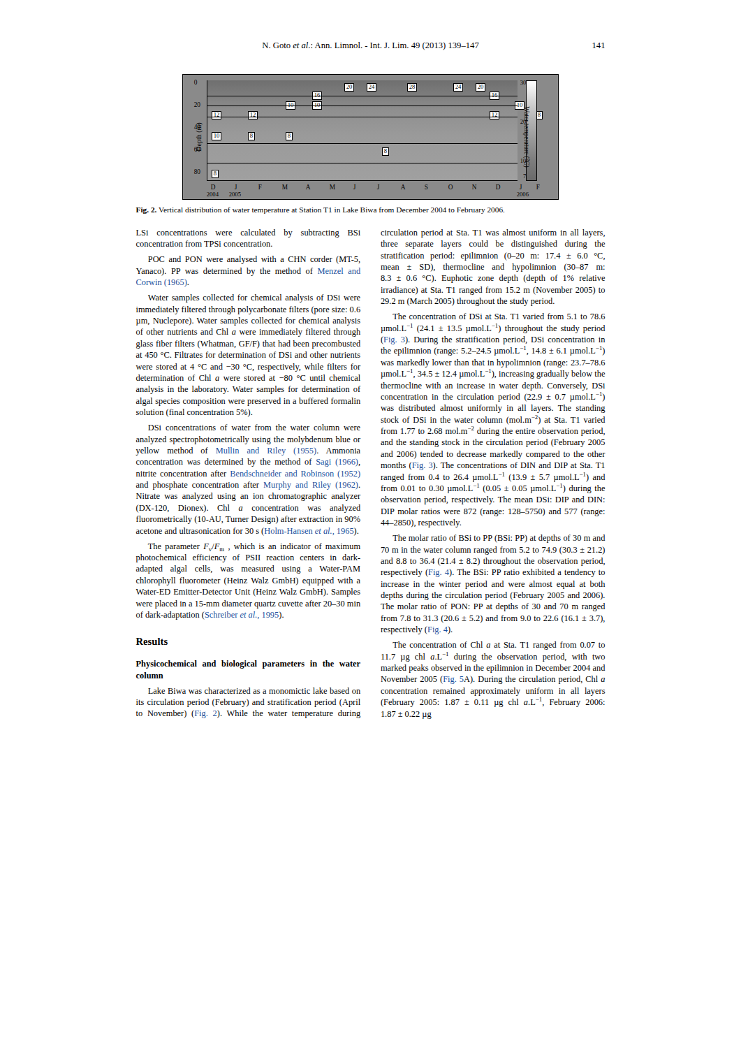N. Goto et al.: Ann. Limnol. - Int. J. Lim. 49 (2013) 139–147 141
Depth (m)
0
20
40
60
80
12
10
8
12
8
10
8
16
10
20
24
28
24
20
16
12
10
8
8
Water temperature (°C)
30
20
10
7
D
J
F
M
A
M
J
J
A
S
O
N
D
J
F
2004
2005
2006
Fig. 2. Vertical distribution of water temperature at Station T1 in Lake Biwa from December 2004 to February 2006.
LSi concentrations were calculated by subtracting BSi concentration from TPSi concentration.
POC and PON were analysed with a CHN corder (MT-5, Yanaco). PP was determined by the method of Menzel and Corwin (1965).
Water samples collected for chemical analysis of DSi were immediately filtered through polycarbonate filters (pore size: 0.6 µm, Nuclepore). Water samples collected for chemical analysis of other nutrients and Chl a were immediately filtered through glass fiber filters (Whatman, GF/F) that had been precombusted at 450 °C. Filtrates for determination of DSi and other nutrients were stored at 4 °C and −30 °C, respectively, while filters for determination of Chl a were stored at −80 °C until chemical analysis in the laboratory. Water samples for determination of algal species composition were preserved in a buffered formalin solution (final concentration 5%).
DSi concentrations of water from the water column were analyzed spectrophotometrically using the molybdenum blue or yellow method of Mullin and Riley (1955). Ammonia concentration was determined by the method of Sagi (1966), nitrite concentration after Bendschneider and Robinson (1952) and phosphate concentration after Murphy and Riley (1962). Nitrate was analyzed using an ion chromatographic analyzer (DX-120, Dionex). Chl a concentration was analyzed fluorometrically (10-AU, Turner Design) after extraction in 90% acetone and ultrasonication for 30 s (Holm-Hansen et al., 1965).
The parameter Fv/Fm , which is an indicator of maximum photochemical efficiency of PSII reaction centers in dark-adapted algal cells, was measured using a Water-PAM chlorophyll fluorometer (Heinz Walz GmbH) equipped with a Water-ED Emitter-Detector Unit (Heinz Walz GmbH). Samples were placed in a 15-mm diameter quartz cuvette after 20–30 min of dark-adaptation (Schreiber et al., 1995).
Results
Physicochemical and biological parameters in the water column
Lake Biwa was characterized as a monomictic lake based on its circulation period (February) and stratification period (April to November) (Fig. 2). While the water temperature during circulation period at Sta. T1 was almost uniform in all layers, three separate layers could be distinguished during the stratification period: epilimnion (0–20 m: 17.4 ± 6.0 °C, mean ± SD), thermocline and hypolimnion (30–87 m: 8.3 ± 0.6 °C). Euphotic zone depth (depth of 1% relative irradiance) at Sta. T1 ranged from 15.2 m (November 2005) to 29.2 m (March 2005) throughout the study period.
The concentration of DSi at Sta. T1 varied from 5.1 to 78.6 µmol.L−1 (24.1 ± 13.5 µmol.L−1) throughout the study period (Fig. 3). During the stratification period, DSi concentration in the epilimnion (range: 5.2–24.5 µmol.L−1, 14.8 ± 6.1 µmol.L−1) was markedly lower than that in hypolimnion (range: 23.7–78.6 µmol.L−1, 34.5 ± 12.4 µmol.L−1), increasing gradually below the thermocline with an increase in water depth. Conversely, DSi concentration in the circulation period (22.9 ± 0.7 µmol.L−1) was distributed almost uniformly in all layers. The standing stock of DSi in the water column (mol.m−2) at Sta. T1 varied from 1.77 to 2.68 mol.m−2 during the entire observation period, and the standing stock in the circulation period (February 2005 and 2006) tended to decrease markedly compared to the other months (Fig. 3). The concentrations of DIN and DIP at Sta. T1 ranged from 0.4 to 26.4 µmol.L−1 (13.9 ± 5.7 µmol.L−1) and from 0.01 to 0.30 µmol.L−1 (0.05 ± 0.05 µmol.L−1) during the observation period, respectively. The mean DSi: DIP and DIN: DIP molar ratios were 872 (range: 128–5750) and 577 (range: 44–2850), respectively.
The molar ratio of BSi to PP (BSi: PP) at depths of 30 m and 70 m in the water column ranged from 5.2 to 74.9 (30.3 ± 21.2) and 8.8 to 36.4 (21.4 ± 8.2) throughout the observation period, respectively (Fig. 4). The BSi: PP ratio exhibited a tendency to increase in the winter period and were almost equal at both depths during the circulation period (February 2005 and 2006). The molar ratio of PON: PP at depths of 30 and 70 m ranged from 7.8 to 31.3 (20.6 ± 5.2) and from 9.0 to 22.6 (16.1 ± 3.7), respectively (Fig. 4).
The concentration of Chl a at Sta. T1 ranged from 0.07 to 11.7 µg chl a.L−1 during the observation period, with two marked peaks observed in the epilimnion in December 2004 and November 2005 (Fig. 5 A). During the circulation period, Chl a concentration remained approximately uniform in all layers (February 2005: 1.87 ± 0.11 µg chl a.L−1, February 2006: 1.87 ± 0.22 µg